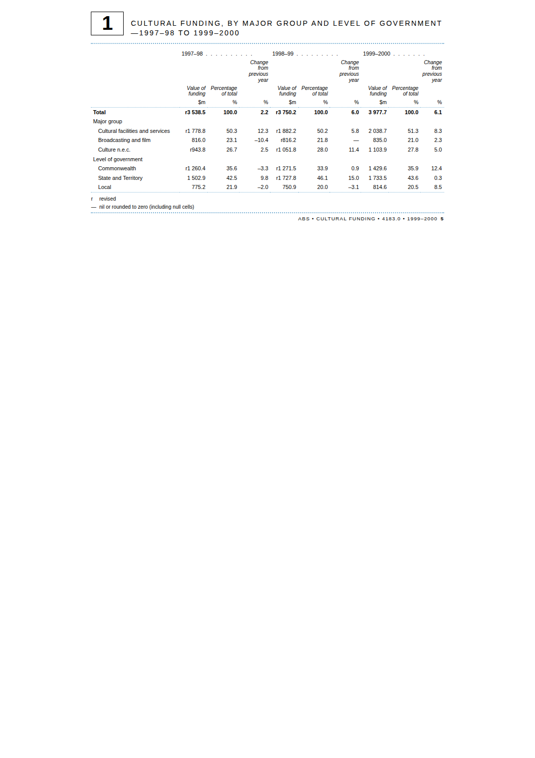1
Cultural Funding, By Major Group and Level of Government—1997–98 to 1999–2000
| | 1997–98 . . . . . . . . . . | 1998–99 . . . . . . . . . | 1999–2000 . . . . . . . |
| | | | Change from previous year | | | Change from previous year | | | Change from previous year |
| | Value of funding | Percentage of total | | Value of funding | Percentage of total | | Value of funding | Percentage of total | |
| | $m | % | % | $m | % | % | $m | % | % |
| Total | r3 538.5 | 100.0 | 2.2 | r3 750.2 | 100.0 | 6.0 | 3 977.7 | 100.0 | 6.1 |
| Major group | | | | | | | | | |
| Cultural facilities and services | r1 778.8 | 50.3 | 12.3 | r1 882.2 | 50.2 | 5.8 | 2 038.7 | 51.3 | 8.3 |
| Broadcasting and film | 816.0 | 23.1 | –10.4 | r816.2 | 21.8 | — | 835.0 | 21.0 | 2.3 |
| Culture n.e.c. | r943.8 | 26.7 | 2.5 | r1 051.8 | 28.0 | 11.4 | 1 103.9 | 27.8 | 5.0 |
| Level of government | | | | | | | | | |
| Commonwealth | r1 260.4 | 35.6 | –3.3 | r1 271.5 | 33.9 | 0.9 | 1 429.6 | 35.9 | 12.4 |
| State and Territory | 1 502.9 | 42.5 | 9.8 | r1 727.8 | 46.1 | 15.0 | 1 733.5 | 43.6 | 0.3 |
| Local | 775.2 | 21.9 | –2.0 | 750.9 | 20.0 | –3.1 | 814.6 | 20.5 | 8.5 |
rrevised
—nil or rounded to zero (including null cells)
ABS • CULTURAL FUNDING • 4183.0 • 1999–2000 5